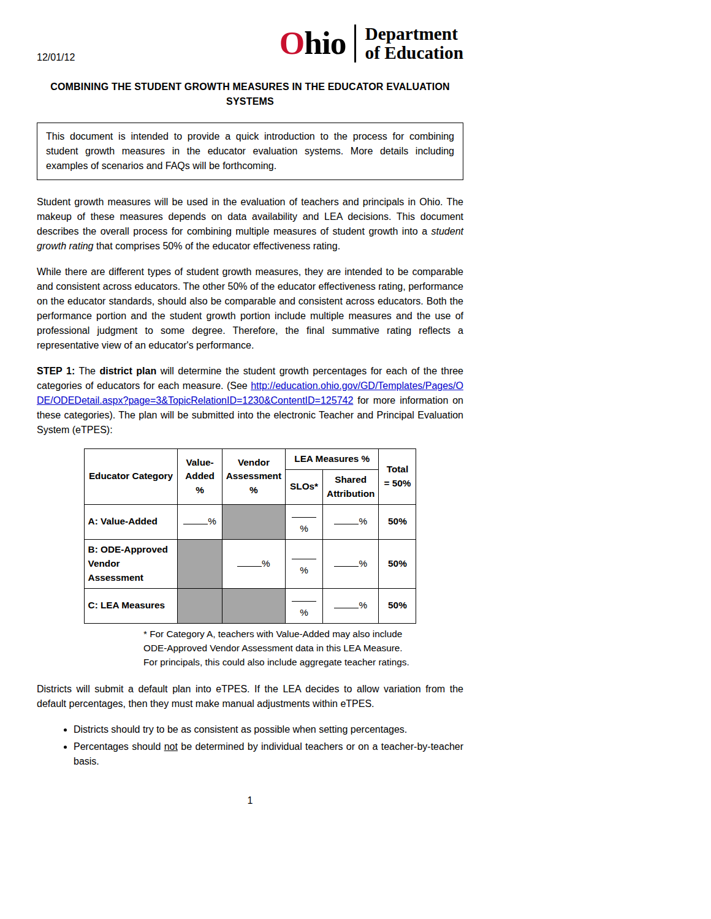Ohio Department
of Education
12/01/12
COMBINING THE STUDENT GROWTH MEASURES IN THE EDUCATOR EVALUATION SYSTEMS
This document is intended to provide a quick introduction to the process for combining student growth measures in the educator evaluation systems. More details including examples of scenarios and FAQs will be forthcoming.
Student growth measures will be used in the evaluation of teachers and principals in Ohio. The makeup of these measures depends on data availability and LEA decisions. This document describes the overall process for combining multiple measures of student growth into a student growth rating that comprises 50% of the educator effectiveness rating.
While there are different types of student growth measures, they are intended to be comparable and consistent across educators. The other 50% of the educator effectiveness rating, performance on the educator standards, should also be comparable and consistent across educators. Both the performance portion and the student growth portion include multiple measures and the use of professional judgment to some degree. Therefore, the final summative rating reflects a representative view of an educator's performance.
STEP 1: The district plan will determine the student growth percentages for each of the three categories of educators for each measure. (See http://education.ohio.gov/GD/Templates/Pages/ODE/ODEDetail.aspx?page=3&TopicRelationID=1230&ContentID=125742 for more information on these categories). The plan will be submitted into the electronic Teacher and Principal Evaluation System (eTPES):
| Educator Category | Value-Added % | Vendor Assessment % | LEA Measures % | Total = 50% |
| --- | --- | --- | --- | --- |
| SLOs* | Shared Attribution |
| A : Value-Added | % | | % | % | 50% |
| B : ODE-Approved Vendor Assessment | | % | % | % | 50% |
| C : LEA Measures | | | % | % | 50% |
* For Category A, teachers with Value-Added may also include ODE-Approved Vendor Assessment data in this LEA Measure. For principals, this could also include aggregate teacher ratings.
Districts will submit a default plan into eTPES. If the LEA decides to allow variation from the default percentages, then they must make manual adjustments within eTPES.
Districts should try to be as consistent as possible when setting percentages.
Percentages should not be determined by individual teachers or on a teacher-by-teacher basis.
1